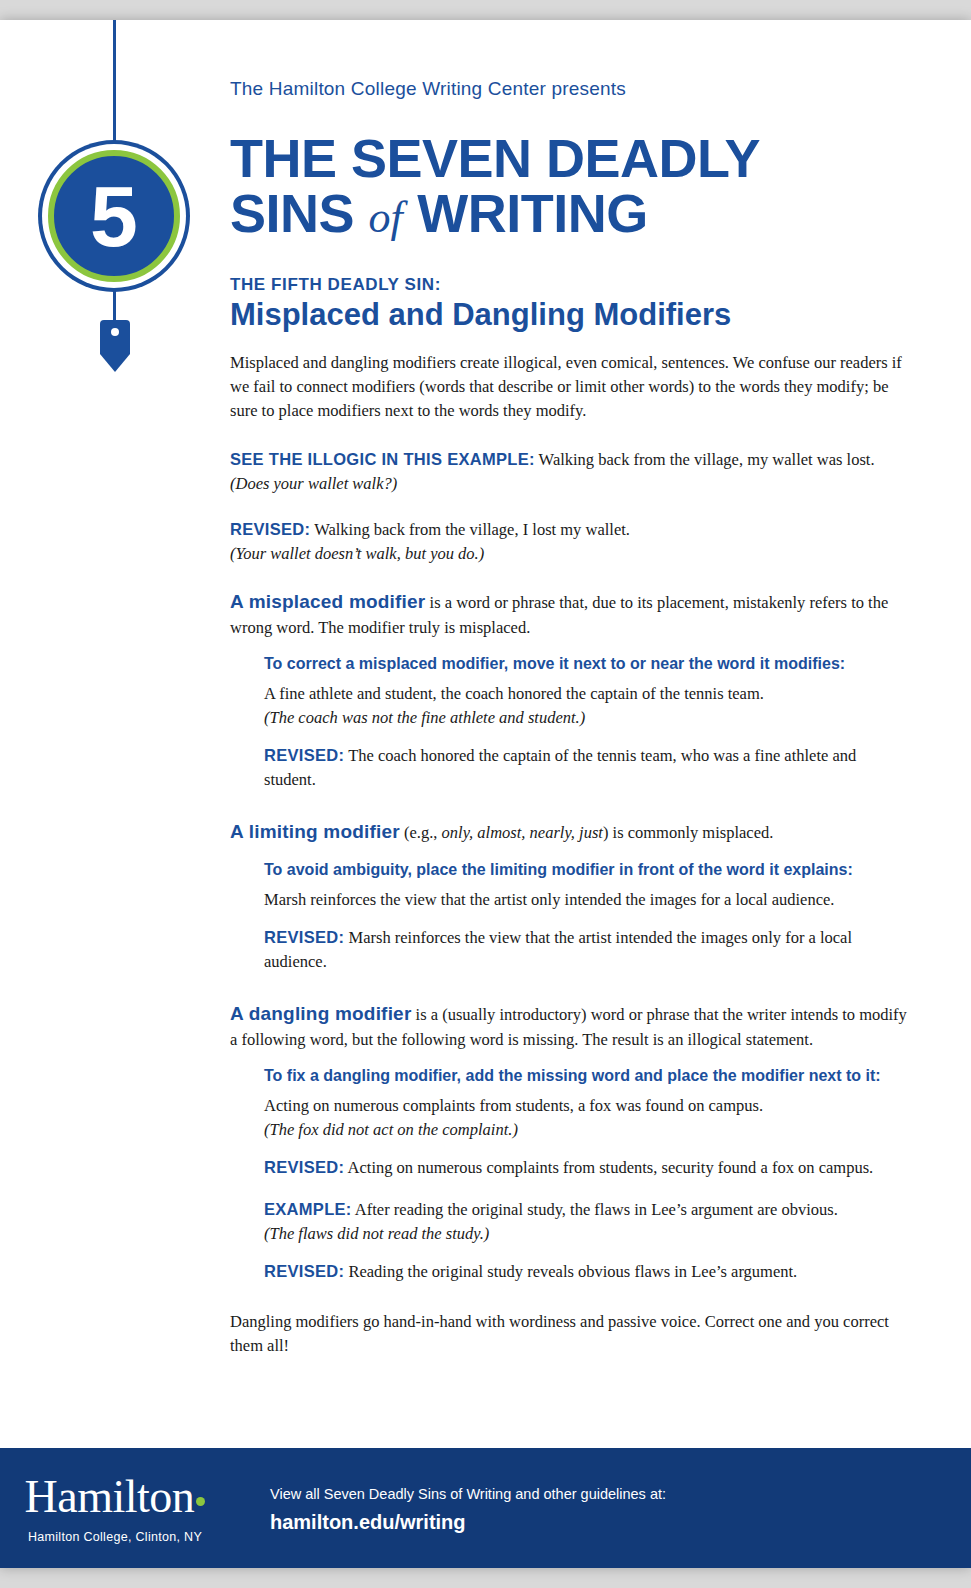5
The Hamilton College Writing Center presents
The Seven Deadly
Sins of Writing
The Fifth Deadly Sin:
Misplaced and Dangling Modifiers
Misplaced and dangling modifiers create illogical, even comical, sentences. We confuse our readers if we fail to connect modifiers (words that describe or limit other words) to the words they modify; be sure to place modifiers next to the words they modify.
See the illogic in this example: Walking back from the village, my wallet was lost.
(Does your wallet walk?)
Revised: Walking back from the village, I lost my wallet.
(Your wallet doesn’t walk, but you do.)
A misplaced modifier is a word or phrase that, due to its placement, mistakenly refers to the wrong word. The modifier truly is misplaced.
To correct a misplaced modifier, move it next to or near the word it modifies:
A fine athlete and student, the coach honored the captain of the tennis team.
(The coach was not the fine athlete and student.)
Revised: The coach honored the captain of the tennis team, who was a fine athlete and student.
A limiting modifier (e.g., only, almost, nearly, just) is commonly misplaced.
To avoid ambiguity, place the limiting modifier in front of the word it explains:
Marsh reinforces the view that the artist only intended the images for a local audience.
Revised: Marsh reinforces the view that the artist intended the images only for a local audience.
A dangling modifier is a (usually introductory) word or phrase that the writer intends to modify a following word, but the following word is missing. The result is an illogical statement.
To fix a dangling modifier, add the missing word and place the modifier next to it:
Acting on numerous complaints from students, a fox was found on campus.
(The fox did not act on the complaint.)
Revised: Acting on numerous complaints from students, security found a fox on campus.
Example: After reading the original study, the flaws in Lee’s argument are obvious.
(The flaws did not read the study.)
Revised: Reading the original study reveals obvious flaws in Lee’s argument.
Dangling modifiers go hand-in-hand with wordiness and passive voice. Correct one and you correct them all!
Hamilton
Hamilton College, Clinton, NY
View all Seven Deadly Sins of Writing and other guidelines at:
hamilton.edu/writing